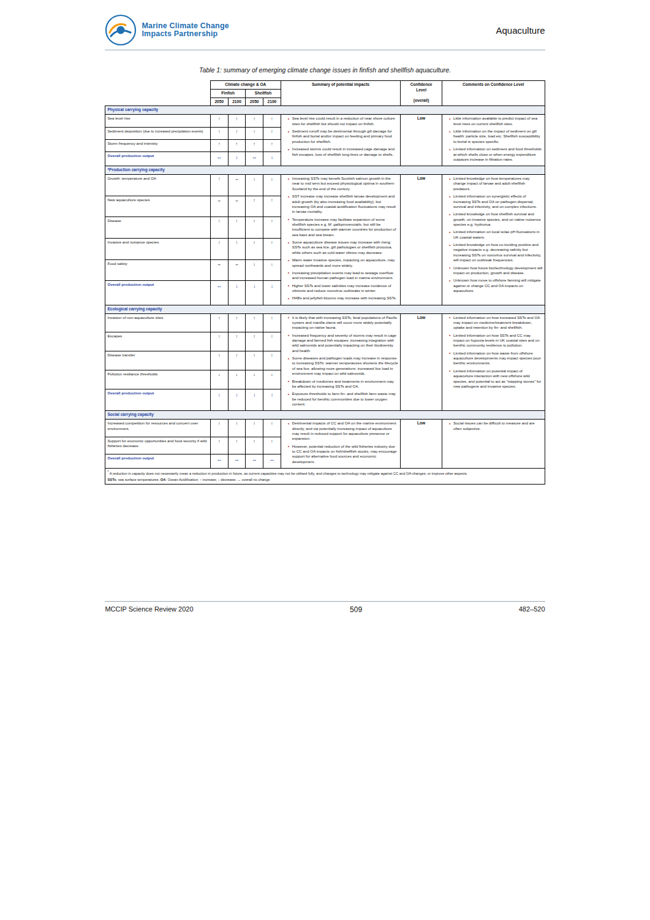Marine Climate Change
Impacts Partnership
Aquaculture
Table 1: summary of emerging climate change issues in finfish and shellfish aquaculture.
| | Climate change & OA | Summary of potential impacts | Confidence Level (overall) | Comments on Confidence Level |
| --- | --- | --- | --- | --- |
| | Finfish | Shellfish |
| | 2050 | 2100 | 2050 | 2100 |
| Physical carrying capacity |
| Sea level rise | ↑ | ↑ | ↑ | ↑ | Sea level rise could result in a reduction of near shore culture sites for shellfish but should not impact on finfish. Sediment runoff may be detrimental through gill damage for finfish and burial and/or impact on feeding and primary food production for shellfish. Increased storms could result in increased cage damage and fish escapes, loss of shellfish long-lines or damage to shells. | Low | Little information available to predict impact of sea level rises on current shellfish sites. Little information on the impact of sediment on gill health: particle size, load etc. Shellfish susceptibility to burial is species specific. Limited information on sediment and food thresholds at which shells close or when energy expenditure outpaces increase in filtration rates. |
| Sediment deposition (due to increased precipitation events) | ↑ | ↑ | ↑ | ↑ |
| Storm frequency and intensity | ↑ | ↑ | ↑ | ↑ |
| Overall production output | ↔ | ↓ | ↔ | ↓ |
| *Production carrying capacity |
| Growth: temperature and OA | ↑ | ↔ | ↓ | ↓ | Increasing SSTs may benefit Scottish salmon growth in the near to mid term but exceed physiological optima in southern Scotland by the end of the century. SST increase may increase shellfish larvae development and adult growth (by also increasing food availability), but increasing OA and coastal acidification fluctuations may result in larvae mortality. Temperature increase may facilitate expansion of some shellfish species e.g. M. galloprovencialis , but still be insufficient to compete with warmer countries for production of sea bass and sea bream. Some aquaculture disease issues may increase with rising SSTs such as sea lice, gill pathologies or shellfish protozoa, while others such as cold water vibrios may decrease. Warm water invasive species, impacting on aquaculture, may spread northwards and more widely. Increasing precipitation events may lead to sewage overflow and increased human pathogen load in marine environment. Higher SSTs and lower salinities may increase incidence of vibriosis and reduce norovirus outbreaks in winter. HABs and jellyfish blooms may increase with increasing SSTs. | Low | Limited knowledge on how temperatures may change impact of larvae and adult shellfish predators. Limited information on synergistic effects of increasing SSTs and OA on pathogen dispersal, survival and infectivity, and on complex infections. Limited knowledge on how shellfish survival and growth, on invasive species, and on native nuisence species e.g. hydrozoa. Limited information on local sclae pH fluctuations in UK coastal waters. Limited knowledge on how co-inciding positive and negative impacts e.g. decreasing salinity but increasing SSTs on norovirus survival and infectivity, will impact on outbreak frequencies. Unknown how future bio/technology development will impact on production, growth and disease. Unknown how move to offshore farming will mitigate against or change CC and OA impacts on aquaculture. |
| New aquaculture species | ↔ | ↔ | ↑ | ↑ |
| Disease | ↑ | ↑ | ↑ | ↑ |
| Invasive and nuisance species | ↑ | ↑ | ↑ | ↑ |
| Food safety | ↔ | ↔ | ↓ | ↓ |
| Overall production output | ↔ | ↓ | ↓ | ↓ |
| Ecological carrying capacity |
| Invasion of non-aquaculture sites | ↑ | ↑ | ↑ | ↑ | It is likely that with increasing SSTs, feral populations of Pacific oysters and manilla clams will occur more widely potentially impacting on native fauna. Increased frequency and severity of storms may result in cage damage and farmed fish escapes: increasing integration with wild salmonids and potentially impacting on their biodiversity and health. Some diseases and pathogen loads may increase in response to increasing SSTs: warmer temperatures shortens the lifecycle of sea lice, allowing more generations: increased lice load in environment may impact on wild salmonids. Breakdown of medicines and treatments in environment may be affected by increasing SSTs and OA. Exposure thresholds to farm fin- and shellfish farm waste may be reduced for benthic communities due to lower oxygen content. | Low | Limited information on how increased SSTs and OA may impact on medicine/treatment breakdown, uptake and retention by fin- and shellfish. Limited information on how SSTs and CC may impact on hypoxia levels in UK coastal sites and on benthic community resilience to pollution. Limited information on how waste from offshore aquaculture developments may impact species poor benthic environments. Limited information on potential impact of aquaculture interaction with new offshore wild species, and potential to act as "stepping stones" for new pathogens and invasive species. |
| Escapes | ↑ | ↑ | ↑ | ↑ |
| Disease transfer | ↑ | ↑ | ↑ | ↑ |
| Pollution resiliance thresholds | ↓ | ↓ | ↓ | ↓ |
| Overall production output | ↓ | ↓ | ↓ | ↓ |
| Social carrying capacity |
| Increased competition for resources and concern over environment. | ↑ | ↑ | ↑ | ↑ | Detrimental impacts of CC and OA on the marine environment directly, and via potentially increasing impact of aquaculture may result in reduced support for aquaculture presence or expansion. However, potential reduction of the wild fisheries industry due to CC and OA impacts on fish/shellfish stocks, may encourage support for alternative food sources and economic development. | Low | Social issues can be difficult to measure and are often subjective. |
| Support for economic opportunities and food security if wild fisheries decrease. | ↑ | ↑ | ↑ | ↑ |
| Overall production output | ↔ | ↔ | ↔ | ↔ |
| * A reduction in capacity does not necessarily mean a reduction in production in future, as current capacities may not be utilised fully, and changes to technology may mitigate against CC and OA changes, or improve other aspects. SSTs : sea surface temperatures; OA : Ocean Acidification; ↑ increase; ↓ decrease; ↔ overall no change |
MCCIP Science Review 2020
509
482–520